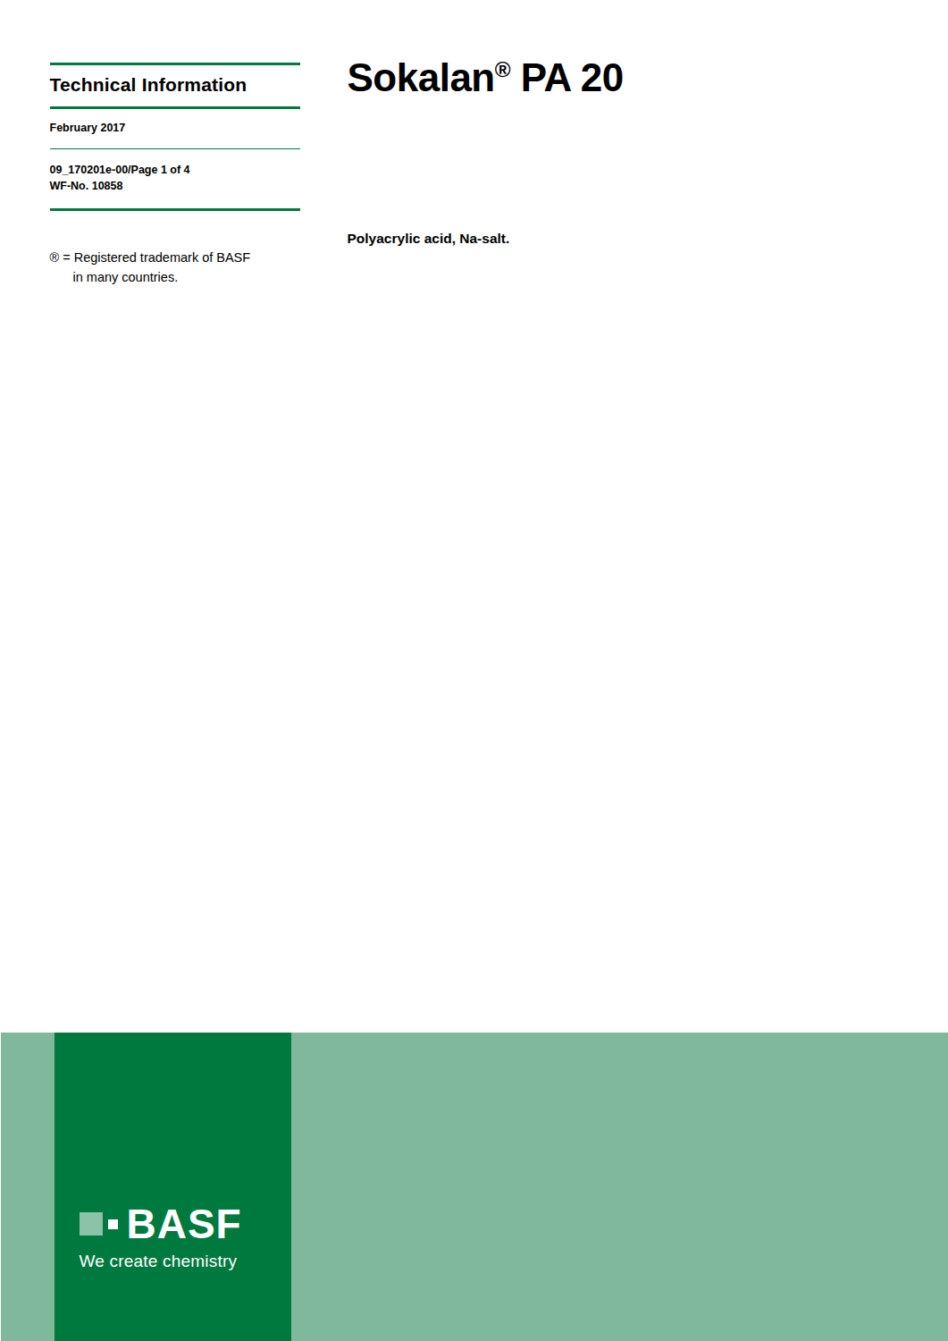Technical Information
February 2017
09_170201e-00/Page 1 of 4
WF-No. 10858
® = Registered trademark of BASFin many countries.
Sokalan® PA 20
Polyacrylic acid, Na-salt.
BASF
We create chemistry